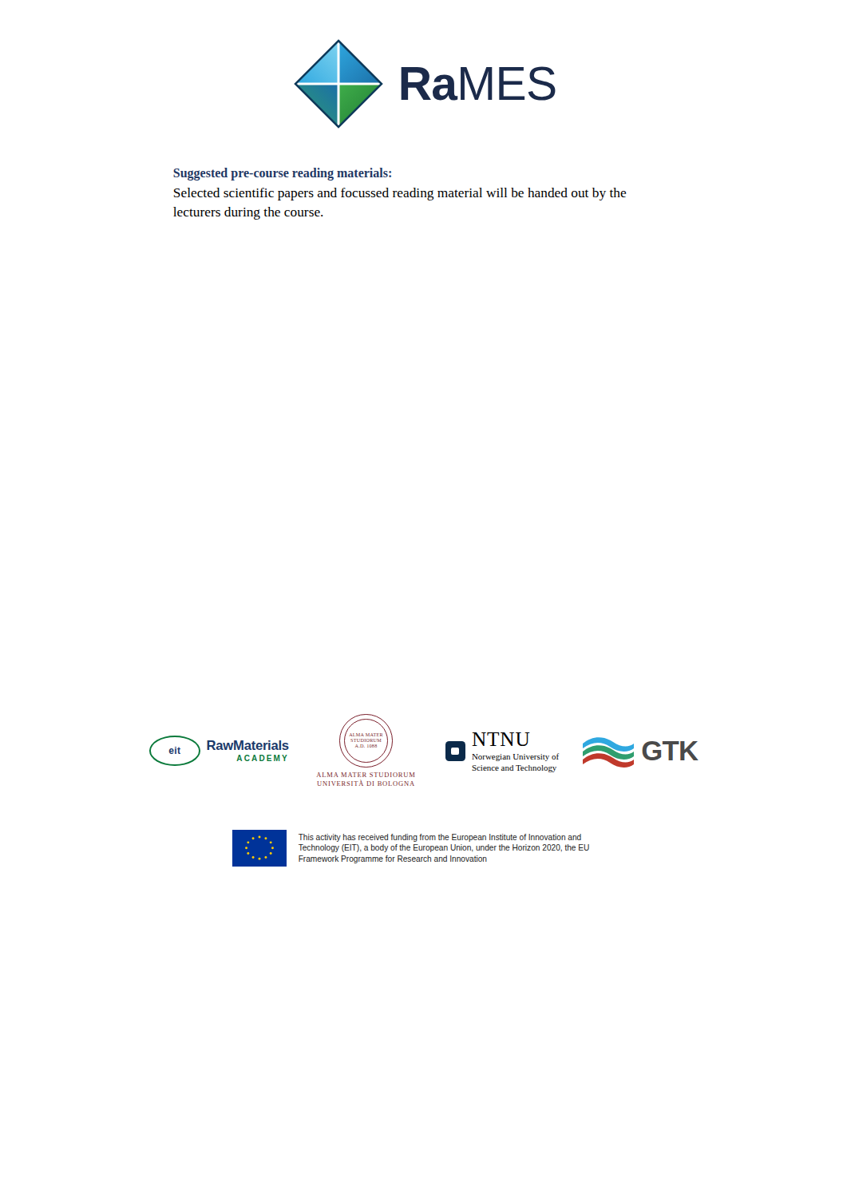Ra MES
Suggested pre-course reading materials:
Selected scientific papers and focussed reading material will be handed out by the lecturers during the course.
eit
RawMaterials ACADEMY
ALMA MATER
STUDIORUM
A.D. 1088
Alma Mater Studiorum
Università di Bologna
NTNU
Norwegian University of
Science and Technology
GTK
This activity has received funding from the European Institute of Innovation and Technology (EIT), a body of the European Union, under the Horizon 2020, the EU Framework Programme for Research and Innovation